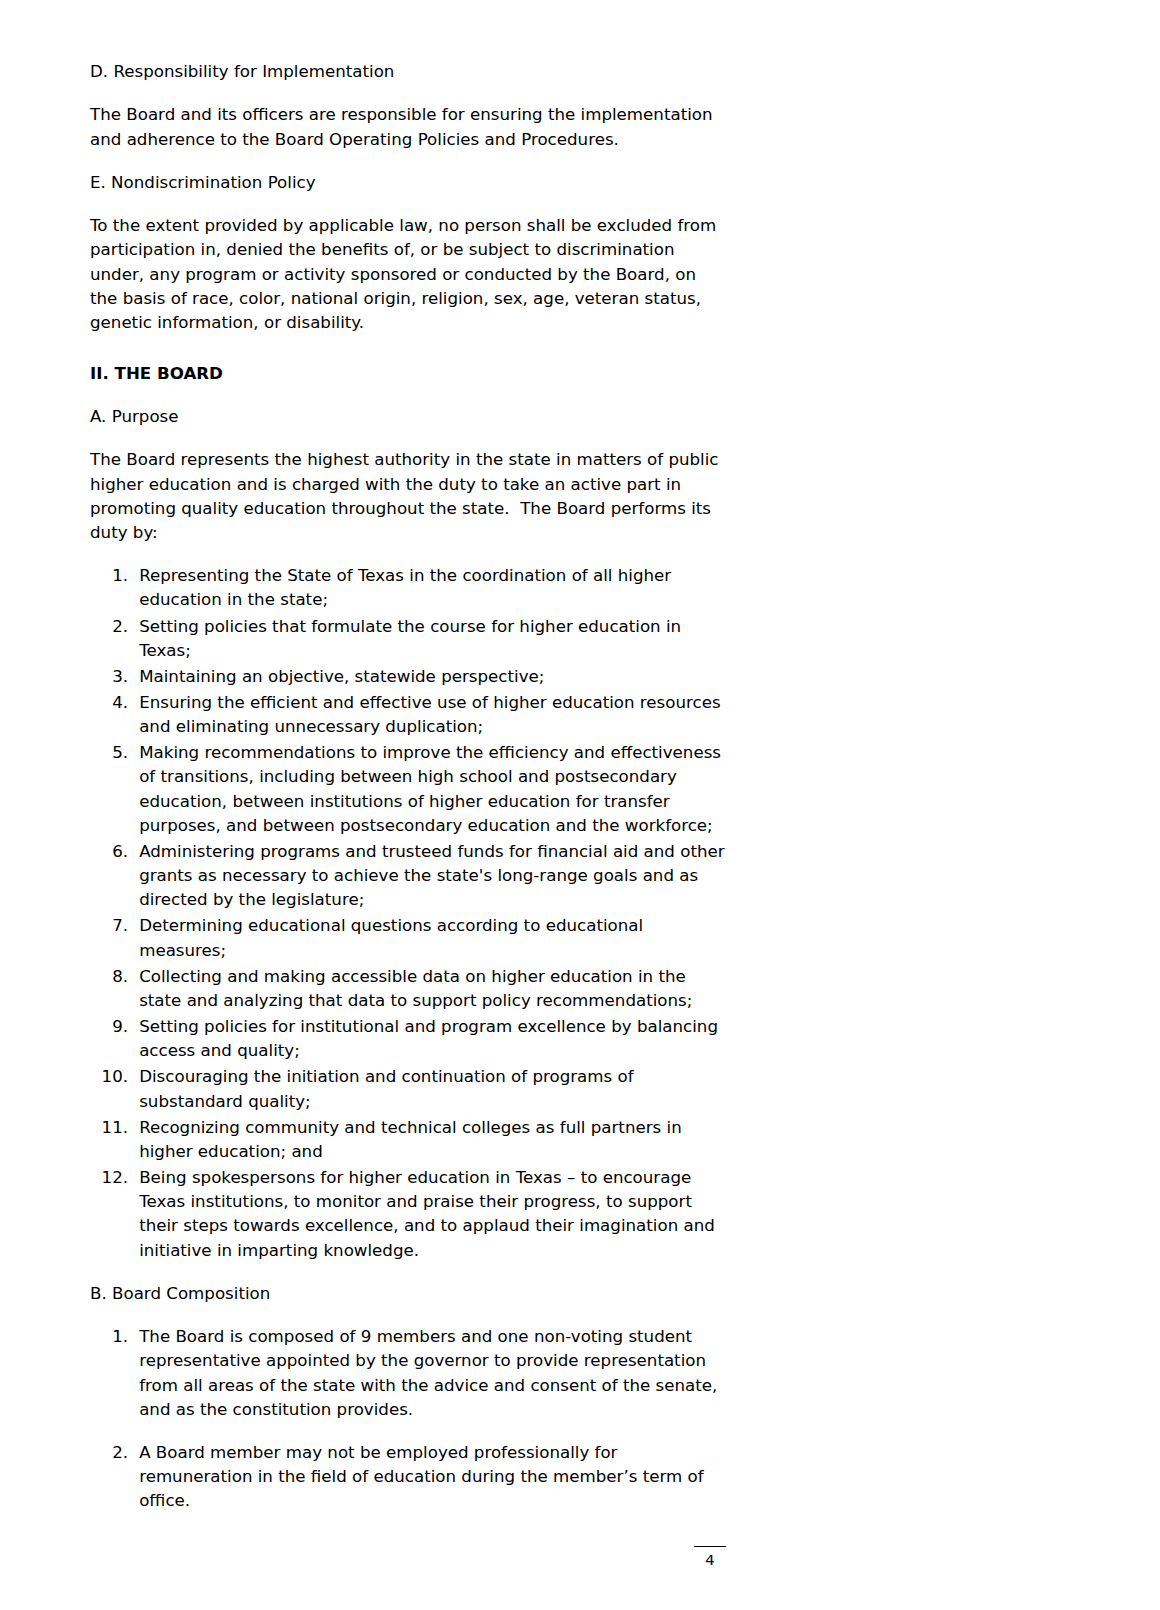D. Responsibility for Implementation
The Board and its officers are responsible for ensuring the implementation and adherence to the Board Operating Policies and Procedures.
E. Nondiscrimination Policy
To the extent provided by applicable law, no person shall be excluded from participation in, denied the benefits of, or be subject to discrimination under, any program or activity sponsored or conducted by the Board, on the basis of race, color, national origin, religion, sex, age, veteran status, genetic information, or disability.
II. THE BOARD
A. Purpose
The Board represents the highest authority in the state in matters of public higher education and is charged with the duty to take an active part in promoting quality education throughout the state. The Board performs its duty by:
Representing the State of Texas in the coordination of all higher education in the state;
Setting policies that formulate the course for higher education in Texas;
Maintaining an objective, statewide perspective;
Ensuring the efficient and effective use of higher education resources and eliminating unnecessary duplication;
Making recommendations to improve the efficiency and effectiveness of transitions, including between high school and postsecondary education, between institutions of higher education for transfer purposes, and between postsecondary education and the workforce;
Administering programs and trusteed funds for financial aid and other grants as necessary to achieve the state's long-range goals and as directed by the legislature;
Determining educational questions according to educational measures;
Collecting and making accessible data on higher education in the state and analyzing that data to support policy recommendations;
Setting policies for institutional and program excellence by balancing access and quality;
Discouraging the initiation and continuation of programs of substandard quality;
Recognizing community and technical colleges as full partners in higher education; and
Being spokespersons for higher education in Texas – to encourage Texas institutions, to monitor and praise their progress, to support their steps towards excellence, and to applaud their imagination and initiative in imparting knowledge.
B. Board Composition
The Board is composed of 9 members and one non-voting student representative appointed by the governor to provide representation from all areas of the state with the advice and consent of the senate, and as the constitution provides.
A Board member may not be employed professionally for remuneration in the field of education during the member’s term of office.
4